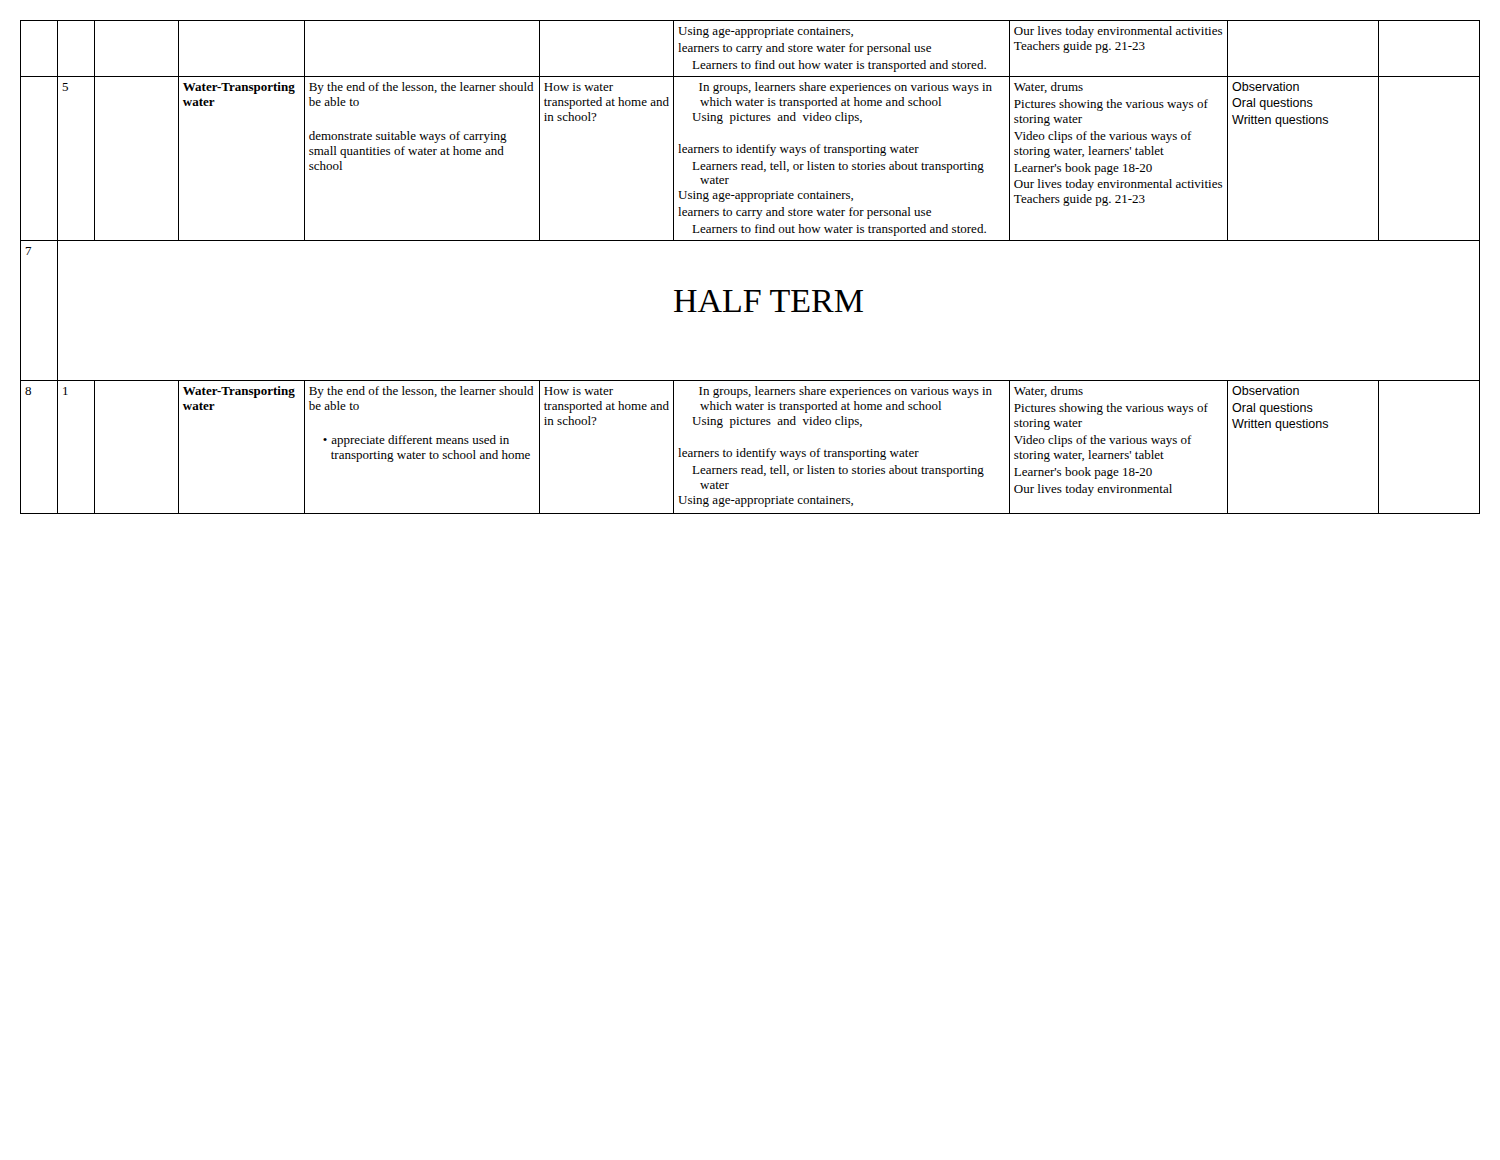| | | | | | | Using age-appropriate containers, learners to carry and store water for personal use Learners to find out how water is transported and stored. | Our lives today environmental activities Teachers guide pg. 21-23 | | |
| | 5 | | Water-Transporting water | By the end of the lesson, the learner should be able to demonstrate suitable ways of carrying small quantities of water at home and school | How is water transported at home and in school? | In groups, learners share experiences on various ways in which water is transported at home and school Using pictures and video clips, learners to identify ways of transporting water Learners read, tell, or listen to stories about transporting water Using age-appropriate containers, learners to carry and store water for personal use Learners to find out how water is transported and stored. | Water, drums Pictures showing the various ways of storing water Video clips of the various ways of storing water, learners' tablet Learner's book page 18-20 Our lives today environmental activities Teachers guide pg. 21-23 | Observation Oral questions Written questions | |
| 7 | HALF TERM |
| 8 | 1 | | Water-Transporting water | By the end of the lesson, the learner should be able to appreciate different means used in transporting water to school and home | How is water transported at home and in school? | In groups, learners share experiences on various ways in which water is transported at home and school Using pictures and video clips, learners to identify ways of transporting water Learners read, tell, or listen to stories about transporting water Using age-appropriate containers, | Water, drums Pictures showing the various ways of storing water Video clips of the various ways of storing water, learners' tablet Learner's book page 18-20 Our lives today environmental | Observation Oral questions Written questions | |